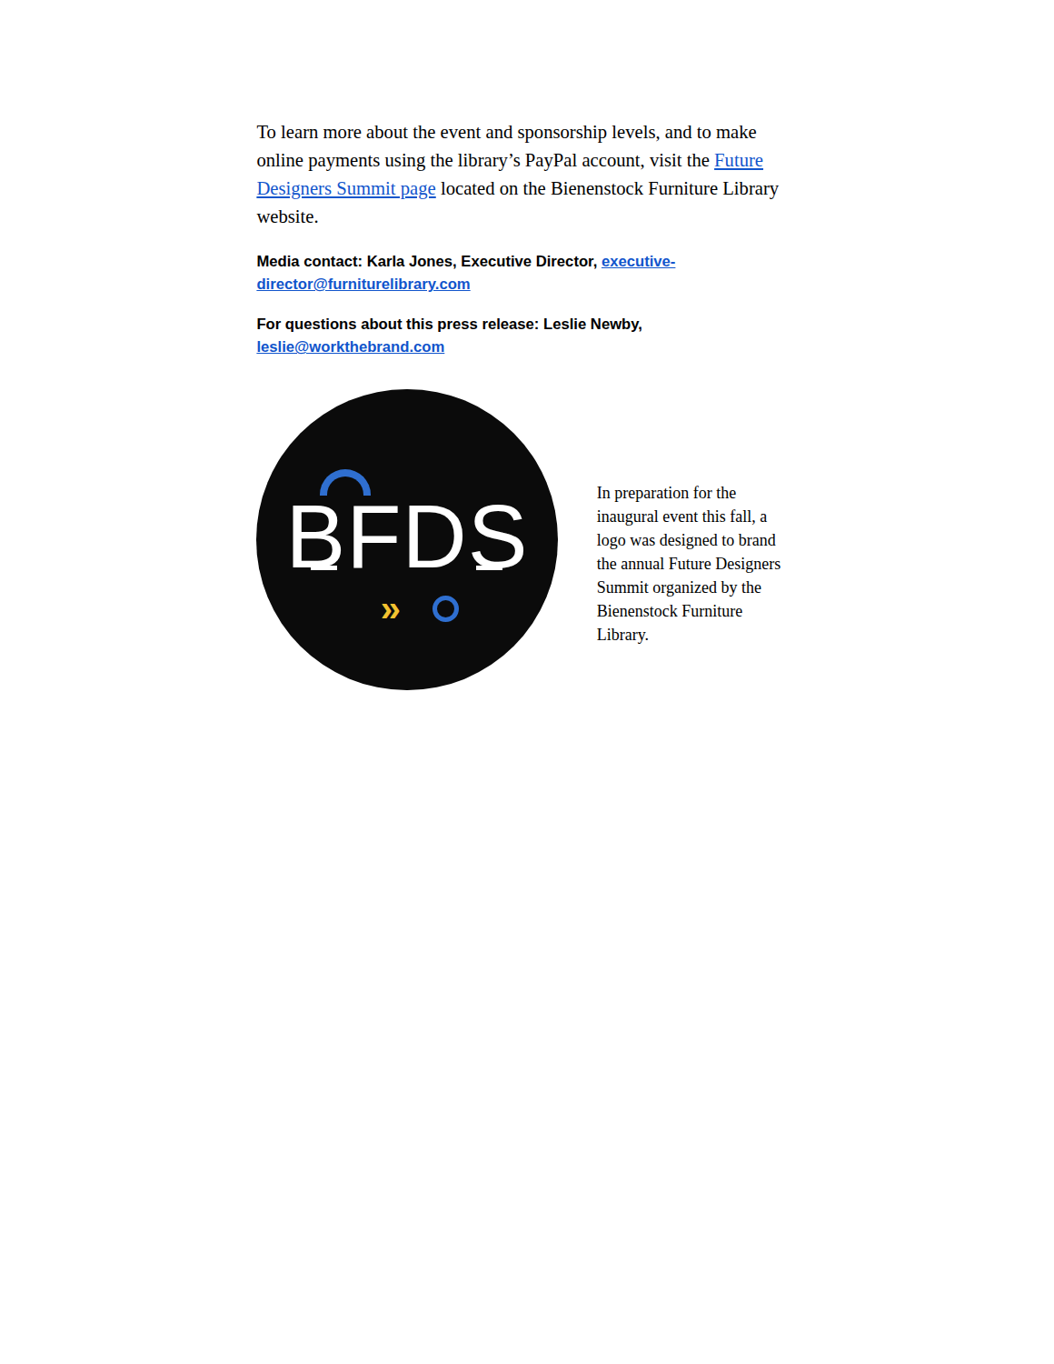To learn more about the event and sponsorship levels, and to make online payments using the library’s PayPal account, visit the Future Designers Summit page located on the Bienenstock Furniture Library website.
Media contact: Karla Jones, Executive Director, executive-director@furniturelibrary.com
For questions about this press release: Leslie Newby, leslie@workthebrand.com
BFDS
»
In preparation for the inaugural event this fall, a logo was designed to brand the annual Future Designers Summit organized by the Bienenstock Furniture Library.